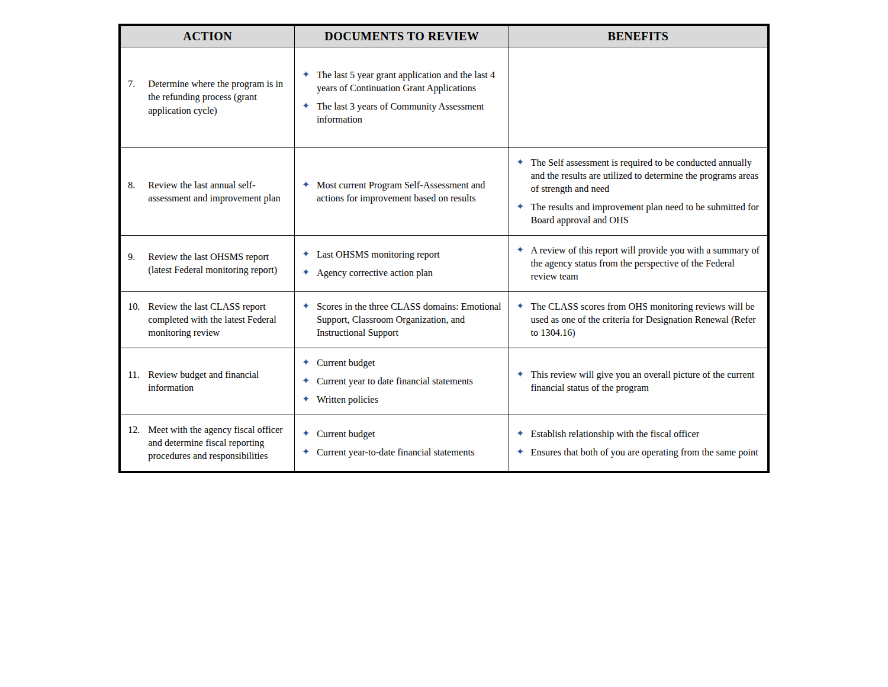| ACTION | DOCUMENTS TO REVIEW | BENEFITS |
| --- | --- | --- |
| 7. Determine where the program is in the refunding process (grant application cycle) | The last 5 year grant application and the last 4 years of Continuation Grant Applications The last 3 years of Community Assessment information | |
| 8. Review the last annual self-assessment and improvement plan | Most current Program Self-Assessment and actions for improvement based on results | The Self assessment is required to be conducted annually and the results are utilized to determine the programs areas of strength and need The results and improvement plan need to be submitted for Board approval and OHS |
| 9. Review the last OHSMS report (latest Federal monitoring report) | Last OHSMS monitoring report Agency corrective action plan | A review of this report will provide you with a summary of the agency status from the perspective of the Federal review team |
| 10. Review the last CLASS report completed with the latest Federal monitoring review | Scores in the three CLASS domains: Emotional Support, Classroom Organization, and Instructional Support | The CLASS scores from OHS monitoring reviews will be used as one of the criteria for Designation Renewal (Refer to 1304.16) |
| 11. Review budget and financial information | Current budget Current year to date financial statements Written policies | This review will give you an overall picture of the current financial status of the program |
| 12. Meet with the agency fiscal officer and determine fiscal reporting procedures and responsibilities | Current budget Current year-to-date financial statements | Establish relationship with the fiscal officer Ensures that both of you are operating from the same point |